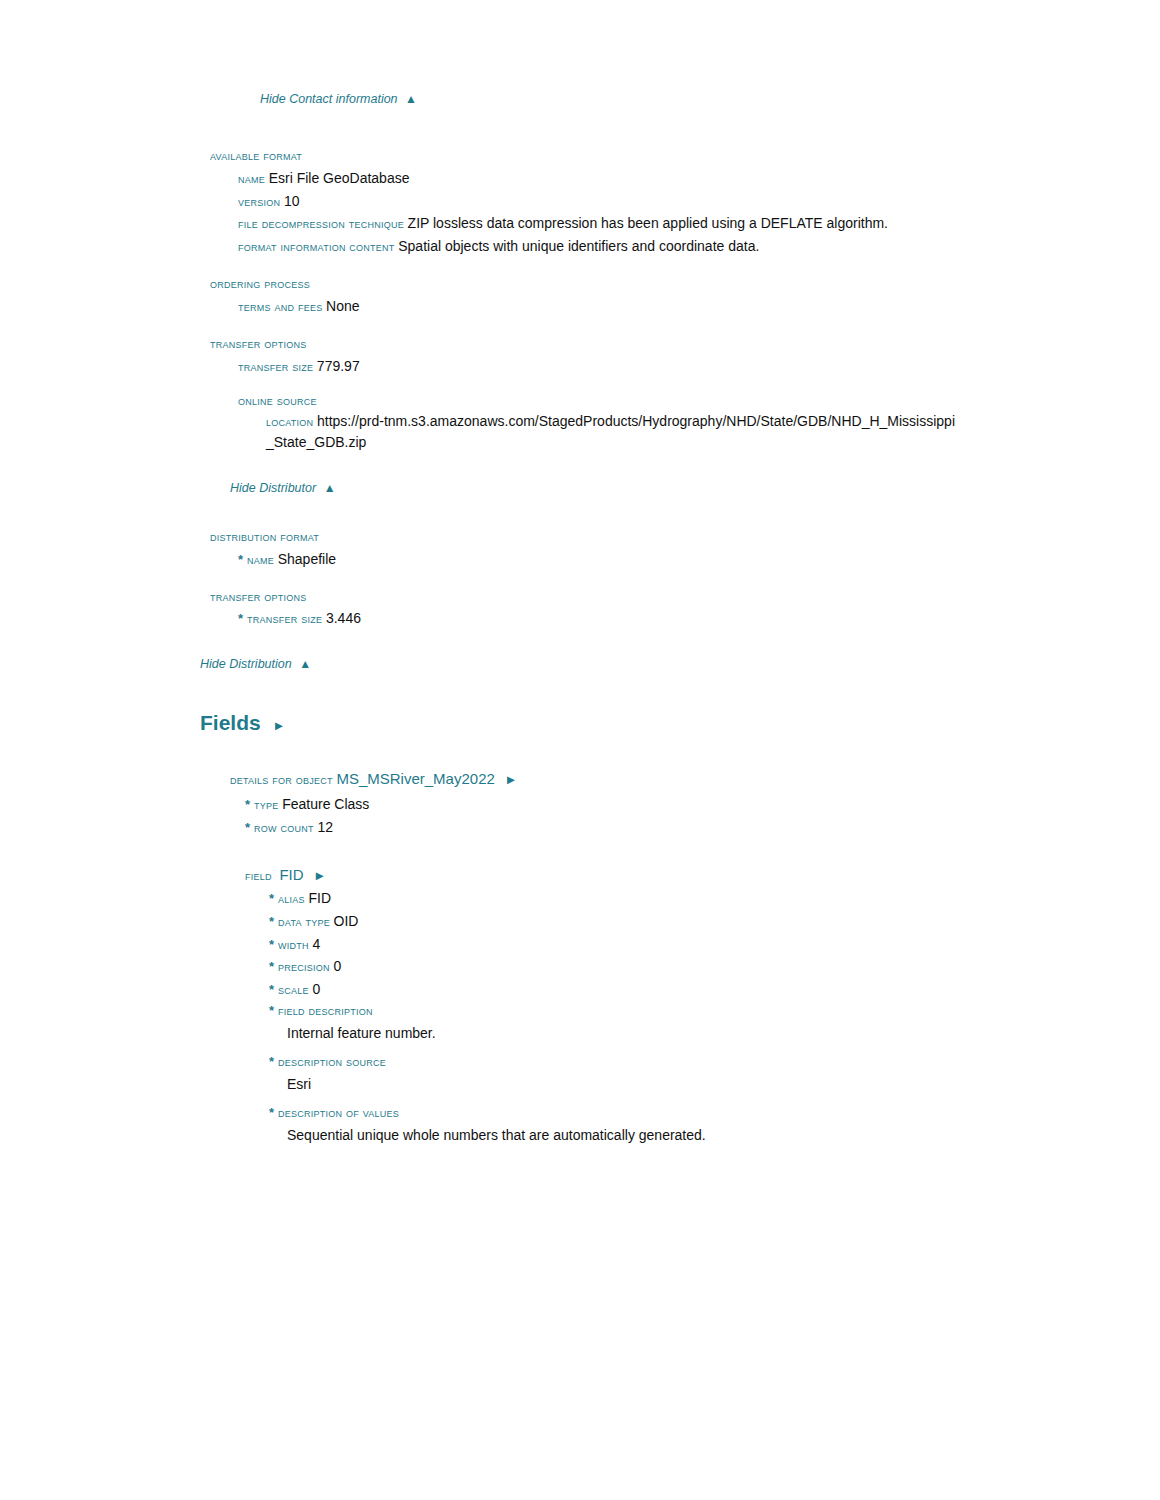Hide Contact information ▲
Available format
Name Esri File GeoDatabase
Version 10
File decompression technique ZIP lossless data compression has been applied using a DEFLATE algorithm.
Format information content Spatial objects with unique identifiers and coordinate data.
Ordering process
Terms and fees None
Transfer options
Transfer size 779.97
Online source
Location https://prd-tnm.s3.amazonaws.com/StagedProducts/Hydrography/NHD/State/GDB/NHD_H_Mississippi_State_GDB.zip
Hide Distributor ▲
Distribution format
*Name Shapefile
Transfer options
*Transfer size 3.446
Hide Distribution ▲
Fields ►
Details for object MS_MSRiver_May2022 ►
*Type Feature Class
*Row count 12
Field FID ►
*Alias FID
*Data type OID
*Width 4
*Precision 0
*Scale 0
*Field description
Internal feature number.
*Description source
Esri
*Description of values
Sequential unique whole numbers that are automatically generated.